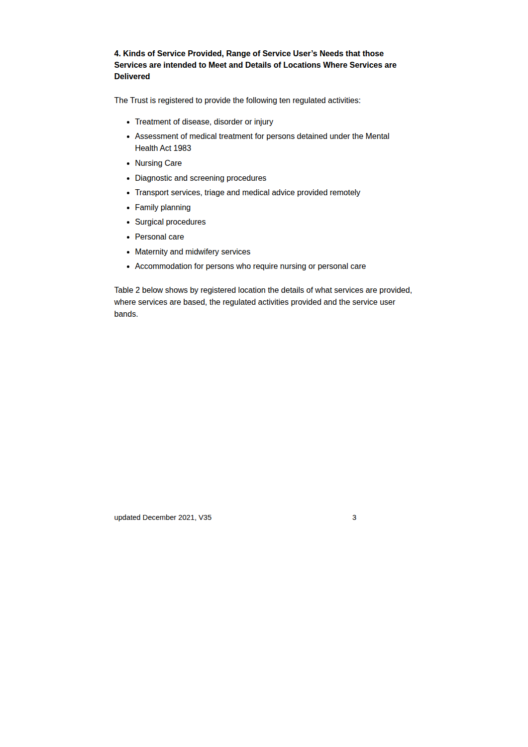4. Kinds of Service Provided, Range of Service User’s Needs that those Services are intended to Meet and Details of Locations Where Services are Delivered
The Trust is registered to provide the following ten regulated activities:
Treatment of disease, disorder or injury
Assessment of medical treatment for persons detained under the Mental Health Act 1983
Nursing Care
Diagnostic and screening procedures
Transport services, triage and medical advice provided remotely
Family planning
Surgical procedures
Personal care
Maternity and midwifery services
Accommodation for persons who require nursing or personal care
Table 2 below shows by registered location the details of what services are provided, where services are based, the regulated activities provided and the service user bands.
updated December 2021, V35
3